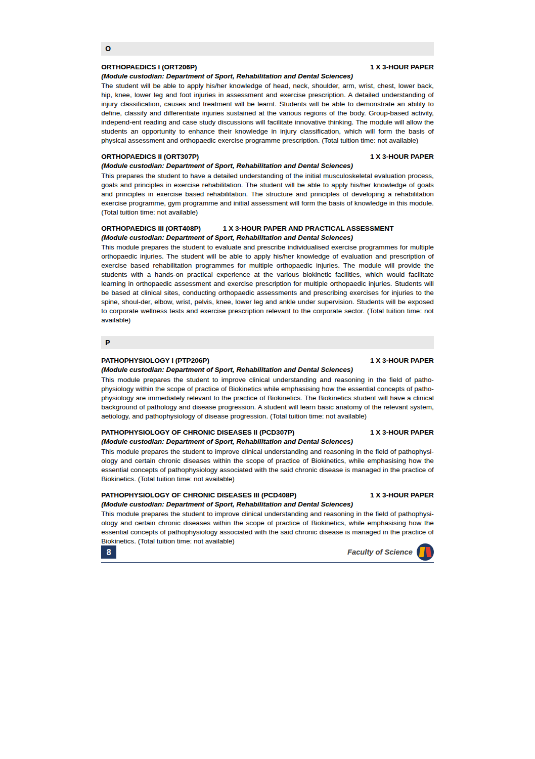O
ORTHOPAEDICS I (ORT206P) 1 X 3-HOUR PAPER
(Module custodian: Department of Sport, Rehabilitation and Dental Sciences)
The student will be able to apply his/her knowledge of head, neck, shoulder, arm, wrist, chest, lower back, hip, knee, lower leg and foot injuries in assessment and exercise prescription. A detailed understanding of injury classification, causes and treatment will be learnt. Students will be able to demonstrate an ability to define, classify and differentiate injuries sustained at the various regions of the body. Group-based activity, independ-ent reading and case study discussions will facilitate innovative thinking. The module will allow the students an opportunity to enhance their knowledge in injury classification, which will form the basis of physical assessment and orthopaedic exercise programme prescription. (Total tuition time: not available)
ORTHOPAEDICS II (ORT307P) 1 X 3-HOUR PAPER
(Module custodian: Department of Sport, Rehabilitation and Dental Sciences)
This prepares the student to have a detailed understanding of the initial musculoskeletal evaluation process, goals and principles in exercise rehabilitation. The student will be able to apply his/her knowledge of goals and principles in exercise based rehabilitation. The structure and principles of developing a rehabilitation exercise programme, gym programme and initial assessment will form the basis of knowledge in this module. (Total tuition time: not available)
ORTHOPAEDICS III (ORT408P) 1 X 3-HOUR PAPER AND PRACTICAL ASSESSMENT
(Module custodian: Department of Sport, Rehabilitation and Dental Sciences)
This module prepares the student to evaluate and prescribe individualised exercise programmes for multiple orthopaedic injuries. The student will be able to apply his/her knowledge of evaluation and prescription of exercise based rehabilitation programmes for multiple orthopaedic injuries. The module will provide the students with a hands-on practical experience at the various biokinetic facilities, which would facilitate learning in orthopaedic assessment and exercise prescription for multiple orthopaedic injuries. Students will be based at clinical sites, conducting orthopaedic assessments and prescribing exercises for injuries to the spine, shoul-der, elbow, wrist, pelvis, knee, lower leg and ankle under supervision. Students will be exposed to corporate wellness tests and exercise prescription relevant to the corporate sector. (Total tuition time: not available)
P
PATHOPHYSIOLOGY I (PTP206P) 1 X 3-HOUR PAPER
(Module custodian: Department of Sport, Rehabilitation and Dental Sciences)
This module prepares the student to improve clinical understanding and reasoning in the field of patho-physiology within the scope of practice of Biokinetics while emphasising how the essential concepts of patho-physiology are immediately relevant to the practice of Biokinetics. The Biokinetics student will have a clinical background of pathology and disease progression. A student will learn basic anatomy of the relevant system, aetiology, and pathophysiology of disease progression. (Total tuition time: not available)
PATHOPHYSIOLOGY OF CHRONIC DISEASES II (PCD307P) 1 X 3-HOUR PAPER
(Module custodian: Department of Sport, Rehabilitation and Dental Sciences)
This module prepares the student to improve clinical understanding and reasoning in the field of pathophysi-ology and certain chronic diseases within the scope of practice of Biokinetics, while emphasising how the essential concepts of pathophysiology associated with the said chronic disease is managed in the practice of Biokinetics. (Total tuition time: not available)
PATHOPHYSIOLOGY OF CHRONIC DISEASES III (PCD408P) 1 X 3-HOUR PAPER
(Module custodian: Department of Sport, Rehabilitation and Dental Sciences)
This module prepares the student to improve clinical understanding and reasoning in the field of pathophysi-ology and certain chronic diseases within the scope of practice of Biokinetics, while emphasising how the essential concepts of pathophysiology associated with the said chronic disease is managed in the practice of Biokinetics. (Total tuition time: not available)
8
Faculty of Science